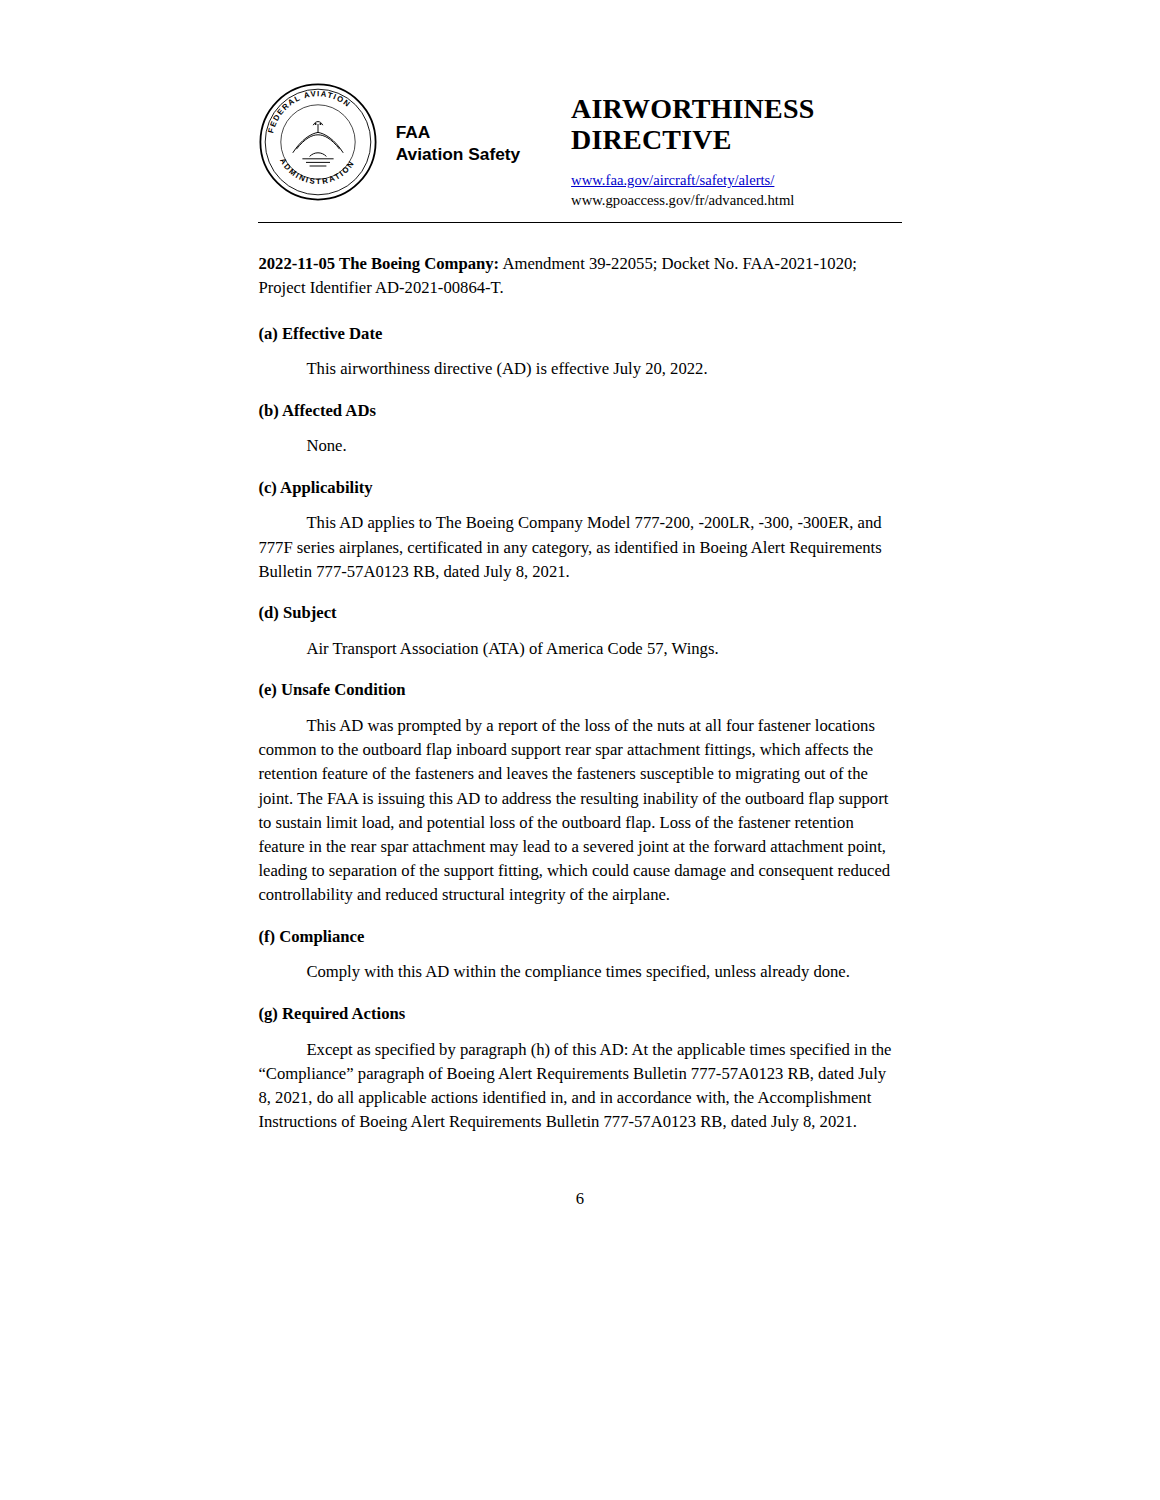FEDERAL AVIATION ADMINISTRATION
FAA
Aviation Safety
AIRWORTHINESS
DIRECTIVE
www.faa.gov/aircraft/safety/alerts/
www.gpoaccess.gov/fr/advanced.html
2022-11-05 The Boeing Company: Amendment 39-22055; Docket No. FAA-2021-1020; Project Identifier AD-2021-00864-T.
(a) Effective Date
This airworthiness directive (AD) is effective July 20, 2022.
(b) Affected ADs
None.
(c) Applicability
This AD applies to The Boeing Company Model 777-200, -200LR, -300, -300ER, and 777F series airplanes, certificated in any category, as identified in Boeing Alert Requirements Bulletin 777-57A0123 RB, dated July 8, 2021.
(d) Subject
Air Transport Association (ATA) of America Code 57, Wings.
(e) Unsafe Condition
This AD was prompted by a report of the loss of the nuts at all four fastener locations common to the outboard flap inboard support rear spar attachment fittings, which affects the retention feature of the fasteners and leaves the fasteners susceptible to migrating out of the joint. The FAA is issuing this AD to address the resulting inability of the outboard flap support to sustain limit load, and potential loss of the outboard flap. Loss of the fastener retention feature in the rear spar attachment may lead to a severed joint at the forward attachment point, leading to separation of the support fitting, which could cause damage and consequent reduced controllability and reduced structural integrity of the airplane.
(f) Compliance
Comply with this AD within the compliance times specified, unless already done.
(g) Required Actions
Except as specified by paragraph (h) of this AD: At the applicable times specified in the “Compliance” paragraph of Boeing Alert Requirements Bulletin 777-57A0123 RB, dated July 8, 2021, do all applicable actions identified in, and in accordance with, the Accomplishment Instructions of Boeing Alert Requirements Bulletin 777-57A0123 RB, dated July 8, 2021.
6